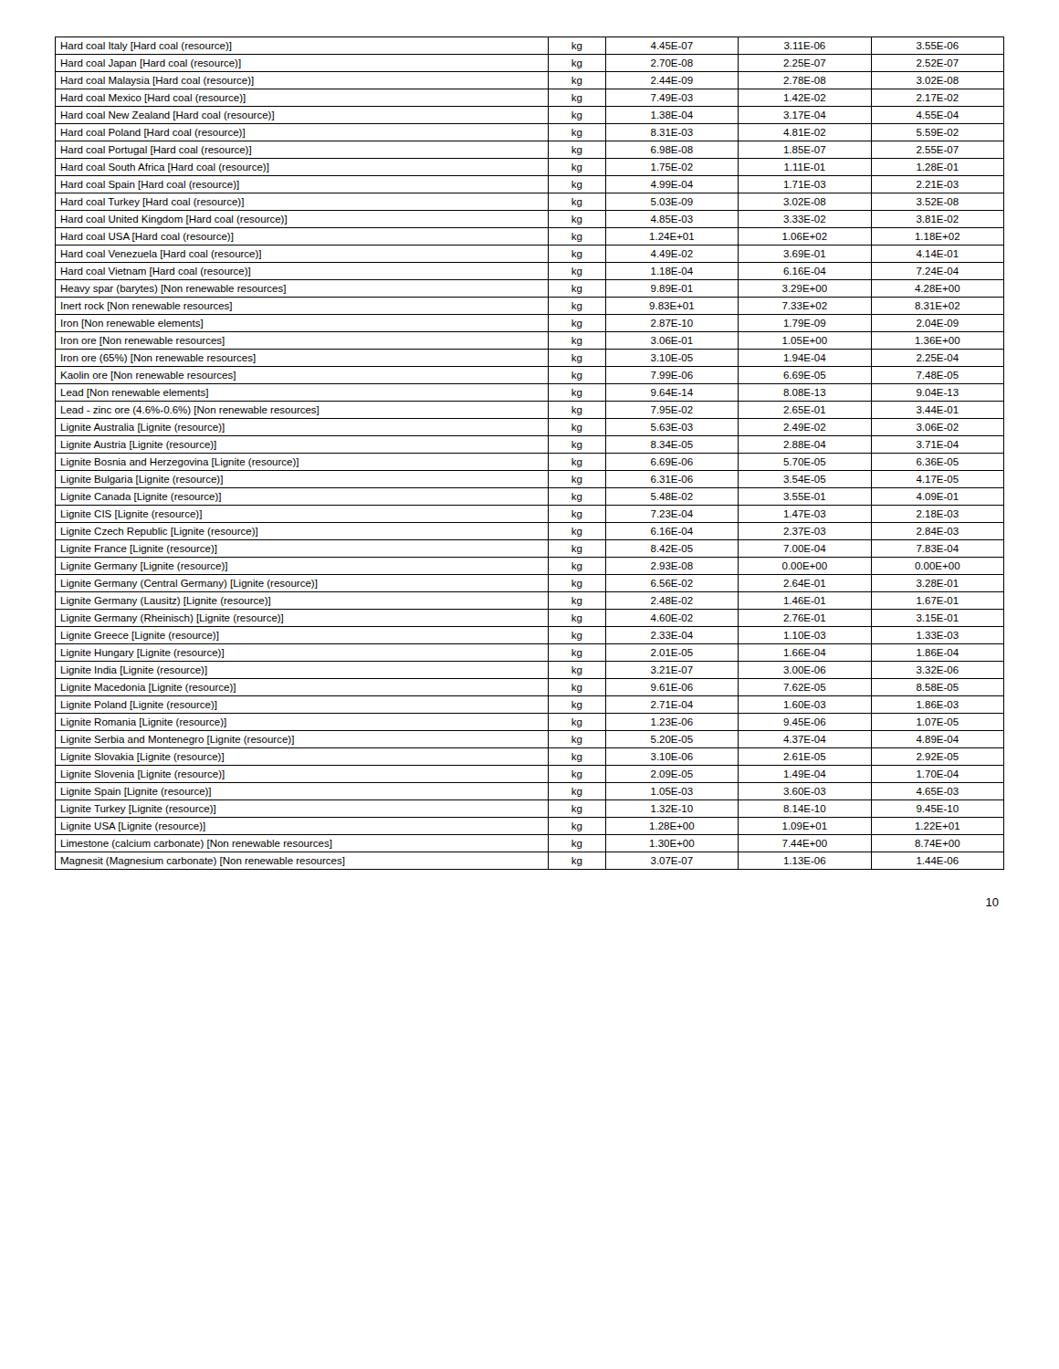| Hard coal Italy [Hard coal (resource)] | kg | 4.45E-07 | 3.11E-06 | 3.55E-06 |
| Hard coal Japan [Hard coal (resource)] | kg | 2.70E-08 | 2.25E-07 | 2.52E-07 |
| Hard coal Malaysia [Hard coal (resource)] | kg | 2.44E-09 | 2.78E-08 | 3.02E-08 |
| Hard coal Mexico [Hard coal (resource)] | kg | 7.49E-03 | 1.42E-02 | 2.17E-02 |
| Hard coal New Zealand [Hard coal (resource)] | kg | 1.38E-04 | 3.17E-04 | 4.55E-04 |
| Hard coal Poland [Hard coal (resource)] | kg | 8.31E-03 | 4.81E-02 | 5.59E-02 |
| Hard coal Portugal [Hard coal (resource)] | kg | 6.98E-08 | 1.85E-07 | 2.55E-07 |
| Hard coal South Africa [Hard coal (resource)] | kg | 1.75E-02 | 1.11E-01 | 1.28E-01 |
| Hard coal Spain [Hard coal (resource)] | kg | 4.99E-04 | 1.71E-03 | 2.21E-03 |
| Hard coal Turkey [Hard coal (resource)] | kg | 5.03E-09 | 3.02E-08 | 3.52E-08 |
| Hard coal United Kingdom [Hard coal (resource)] | kg | 4.85E-03 | 3.33E-02 | 3.81E-02 |
| Hard coal USA [Hard coal (resource)] | kg | 1.24E+01 | 1.06E+02 | 1.18E+02 |
| Hard coal Venezuela [Hard coal (resource)] | kg | 4.49E-02 | 3.69E-01 | 4.14E-01 |
| Hard coal Vietnam [Hard coal (resource)] | kg | 1.18E-04 | 6.16E-04 | 7.24E-04 |
| Heavy spar (barytes) [Non renewable resources] | kg | 9.89E-01 | 3.29E+00 | 4.28E+00 |
| Inert rock [Non renewable resources] | kg | 9.83E+01 | 7.33E+02 | 8.31E+02 |
| Iron [Non renewable elements] | kg | 2.87E-10 | 1.79E-09 | 2.04E-09 |
| Iron ore [Non renewable resources] | kg | 3.06E-01 | 1.05E+00 | 1.36E+00 |
| Iron ore (65%) [Non renewable resources] | kg | 3.10E-05 | 1.94E-04 | 2.25E-04 |
| Kaolin ore [Non renewable resources] | kg | 7.99E-06 | 6.69E-05 | 7.48E-05 |
| Lead [Non renewable elements] | kg | 9.64E-14 | 8.08E-13 | 9.04E-13 |
| Lead - zinc ore (4.6%-0.6%) [Non renewable resources] | kg | 7.95E-02 | 2.65E-01 | 3.44E-01 |
| Lignite Australia [Lignite (resource)] | kg | 5.63E-03 | 2.49E-02 | 3.06E-02 |
| Lignite Austria [Lignite (resource)] | kg | 8.34E-05 | 2.88E-04 | 3.71E-04 |
| Lignite Bosnia and Herzegovina [Lignite (resource)] | kg | 6.69E-06 | 5.70E-05 | 6.36E-05 |
| Lignite Bulgaria [Lignite (resource)] | kg | 6.31E-06 | 3.54E-05 | 4.17E-05 |
| Lignite Canada [Lignite (resource)] | kg | 5.48E-02 | 3.55E-01 | 4.09E-01 |
| Lignite CIS [Lignite (resource)] | kg | 7.23E-04 | 1.47E-03 | 2.18E-03 |
| Lignite Czech Republic [Lignite (resource)] | kg | 6.16E-04 | 2.37E-03 | 2.84E-03 |
| Lignite France [Lignite (resource)] | kg | 8.42E-05 | 7.00E-04 | 7.83E-04 |
| Lignite Germany [Lignite (resource)] | kg | 2.93E-08 | 0.00E+00 | 0.00E+00 |
| Lignite Germany (Central Germany) [Lignite (resource)] | kg | 6.56E-02 | 2.64E-01 | 3.28E-01 |
| Lignite Germany (Lausitz) [Lignite (resource)] | kg | 2.48E-02 | 1.46E-01 | 1.67E-01 |
| Lignite Germany (Rheinisch) [Lignite (resource)] | kg | 4.60E-02 | 2.76E-01 | 3.15E-01 |
| Lignite Greece [Lignite (resource)] | kg | 2.33E-04 | 1.10E-03 | 1.33E-03 |
| Lignite Hungary [Lignite (resource)] | kg | 2.01E-05 | 1.66E-04 | 1.86E-04 |
| Lignite India [Lignite (resource)] | kg | 3.21E-07 | 3.00E-06 | 3.32E-06 |
| Lignite Macedonia [Lignite (resource)] | kg | 9.61E-06 | 7.62E-05 | 8.58E-05 |
| Lignite Poland [Lignite (resource)] | kg | 2.71E-04 | 1.60E-03 | 1.86E-03 |
| Lignite Romania [Lignite (resource)] | kg | 1.23E-06 | 9.45E-06 | 1.07E-05 |
| Lignite Serbia and Montenegro [Lignite (resource)] | kg | 5.20E-05 | 4.37E-04 | 4.89E-04 |
| Lignite Slovakia [Lignite (resource)] | kg | 3.10E-06 | 2.61E-05 | 2.92E-05 |
| Lignite Slovenia [Lignite (resource)] | kg | 2.09E-05 | 1.49E-04 | 1.70E-04 |
| Lignite Spain [Lignite (resource)] | kg | 1.05E-03 | 3.60E-03 | 4.65E-03 |
| Lignite Turkey [Lignite (resource)] | kg | 1.32E-10 | 8.14E-10 | 9.45E-10 |
| Lignite USA [Lignite (resource)] | kg | 1.28E+00 | 1.09E+01 | 1.22E+01 |
| Limestone (calcium carbonate) [Non renewable resources] | kg | 1.30E+00 | 7.44E+00 | 8.74E+00 |
| Magnesit (Magnesium carbonate) [Non renewable resources] | kg | 3.07E-07 | 1.13E-06 | 1.44E-06 |
10